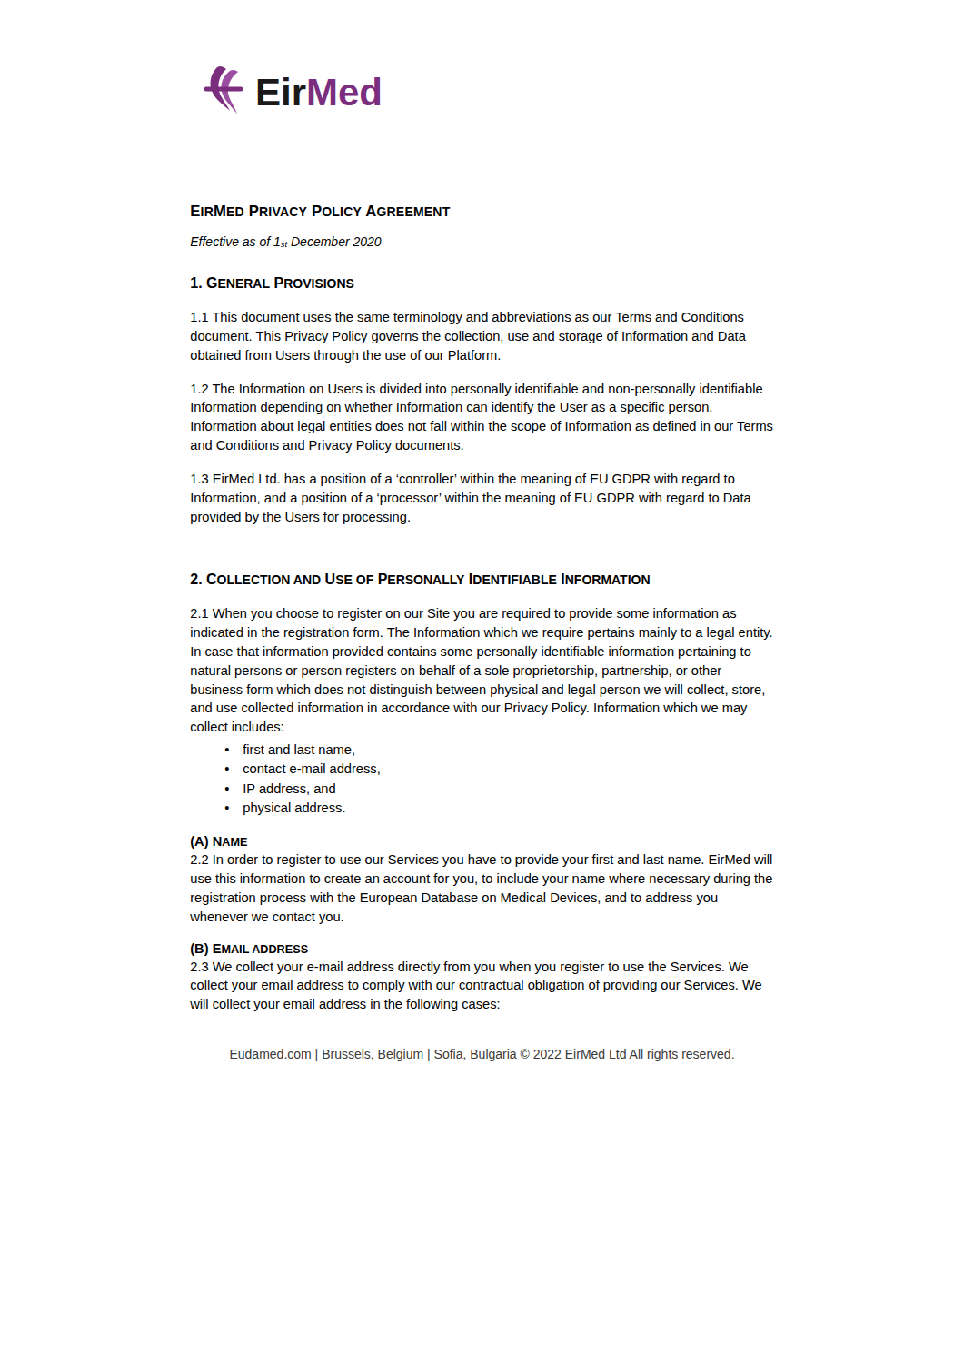Eir Med
EIRMED PRIVACY POLICY AGREEMENT
Effective as of 1st December 2020
1. GENERAL PROVISIONS
1.1 This document uses the same terminology and abbreviations as our Terms and Conditions document. This Privacy Policy governs the collection, use and storage of Information and Data obtained from Users through the use of our Platform.
1.2 The Information on Users is divided into personally identifiable and non-personally identifiable Information depending on whether Information can identify the User as a specific person. Information about legal entities does not fall within the scope of Information as defined in our Terms and Conditions and Privacy Policy documents.
1.3 EirMed Ltd. has a position of a ‘controller’ within the meaning of EU GDPR with regard to Information, and a position of a ‘processor’ within the meaning of EU GDPR with regard to Data provided by the Users for processing.
2. COLLECTION AND USE OF PERSONALLY IDENTIFIABLE INFORMATION
2.1 When you choose to register on our Site you are required to provide some information as indicated in the registration form. The Information which we require pertains mainly to a legal entity. In case that information provided contains some personally identifiable information pertaining to natural persons or person registers on behalf of a sole proprietorship, partnership, or other business form which does not distinguish between physical and legal person we will collect, store, and use collected information in accordance with our Privacy Policy. Information which we may collect includes:
first and last name,
contact e-mail address,
IP address, and
physical address.
(A) NAME
2.2 In order to register to use our Services you have to provide your first and last name. EirMed will use this information to create an account for you, to include your name where necessary during the registration process with the European Database on Medical Devices, and to address you whenever we contact you.
(B) EMAIL ADDRESS
2.3 We collect your e-mail address directly from you when you register to use the Services. We collect your email address to comply with our contractual obligation of providing our Services. We will collect your email address in the following cases:
Eudamed.com | Brussels, Belgium | Sofia, Bulgaria © 2022 EirMed Ltd All rights reserved.